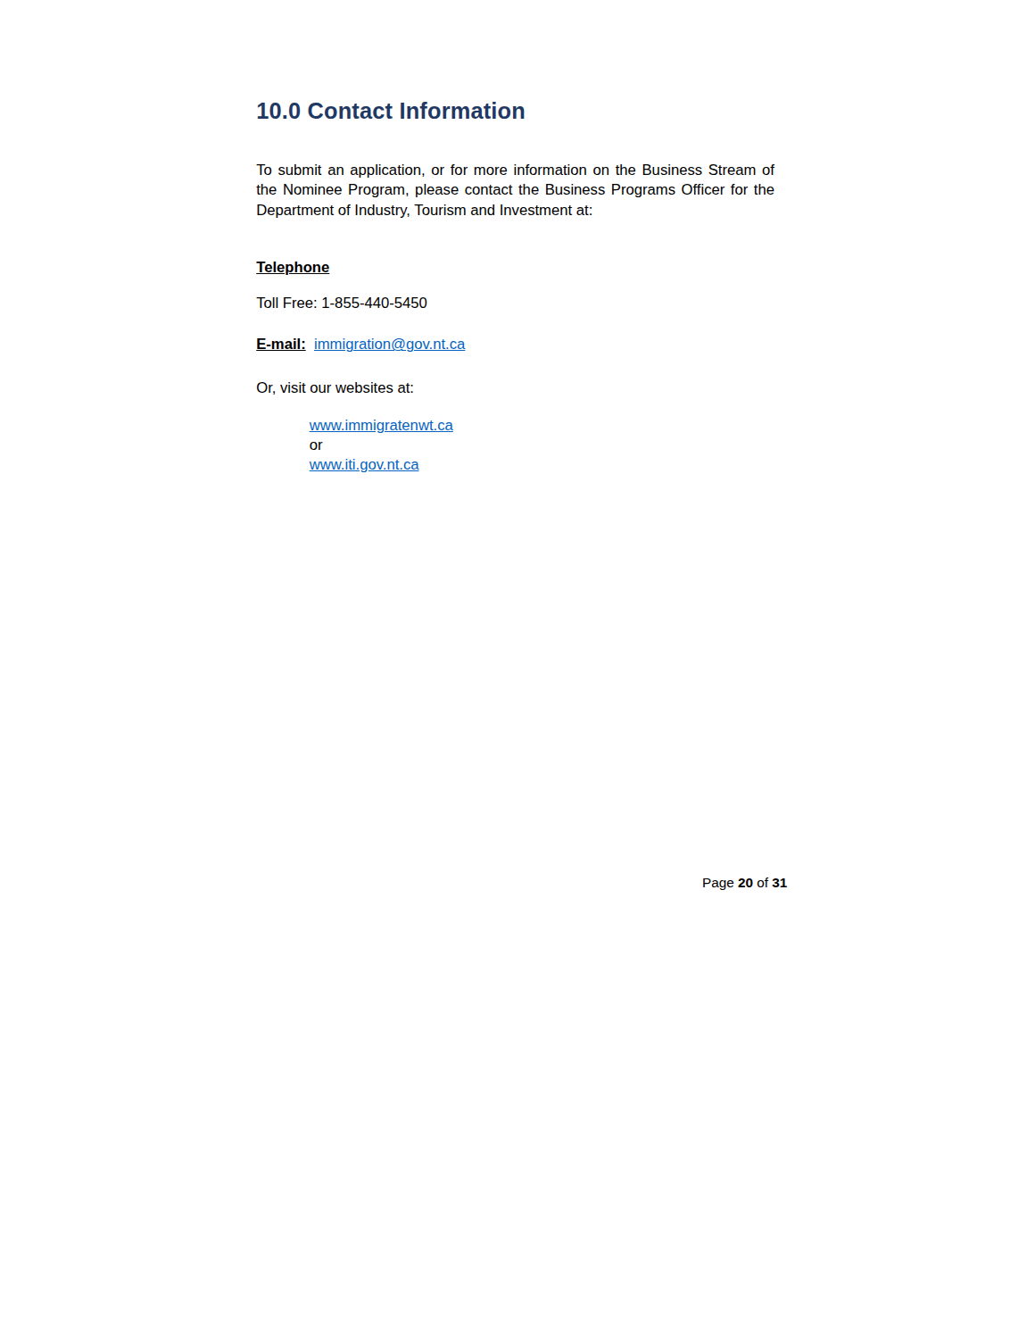10.0 Contact Information
To submit an application, or for more information on the Business Stream of the Nominee Program, please contact the Business Programs Officer for the Department of Industry, Tourism and Investment at:
Telephone
Toll Free: 1-855-440-5450
E-mail: immigration@gov.nt.ca
Or, visit our websites at:
www.immigratenwt.ca
or
www.iti.gov.nt.ca
Page 20 of 31